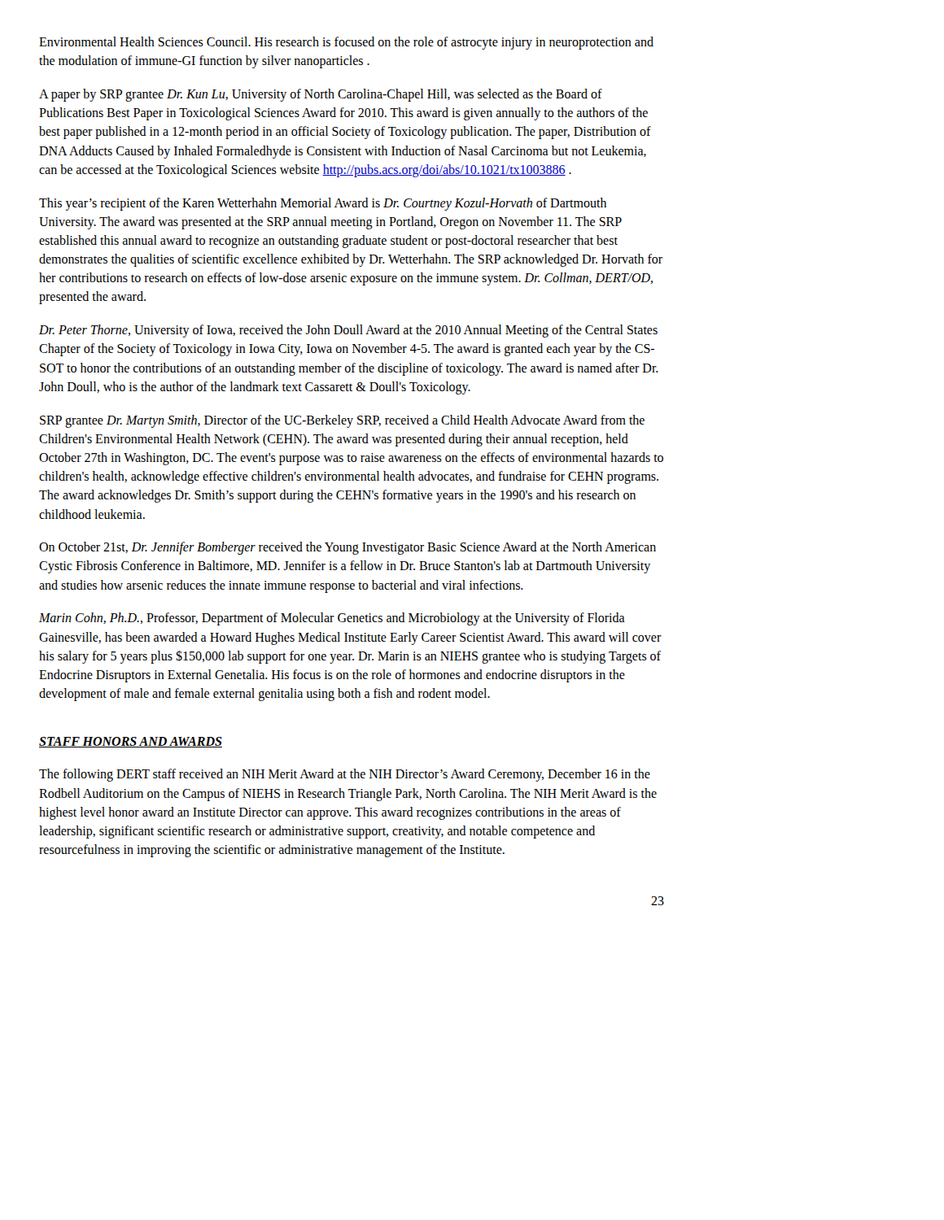Environmental Health Sciences Council. His research is focused on the role of astrocyte injury in neuroprotection and the modulation of immune-GI function by silver nanoparticles .
A paper by SRP grantee Dr. Kun Lu, University of North Carolina-Chapel Hill, was selected as the Board of Publications Best Paper in Toxicological Sciences Award for 2010. This award is given annually to the authors of the best paper published in a 12-month period in an official Society of Toxicology publication. The paper, Distribution of DNA Adducts Caused by Inhaled Formaledhyde is Consistent with Induction of Nasal Carcinoma but not Leukemia, can be accessed at the Toxicological Sciences website http://pubs.acs.org/doi/abs/10.1021/tx1003886 .
This year’s recipient of the Karen Wetterhahn Memorial Award is Dr. Courtney Kozul-Horvath of Dartmouth University. The award was presented at the SRP annual meeting in Portland, Oregon on November 11. The SRP established this annual award to recognize an outstanding graduate student or post-doctoral researcher that best demonstrates the qualities of scientific excellence exhibited by Dr. Wetterhahn. The SRP acknowledged Dr. Horvath for her contributions to research on effects of low-dose arsenic exposure on the immune system. Dr. Collman, DERT/OD, presented the award.
Dr. Peter Thorne, University of Iowa, received the John Doull Award at the 2010 Annual Meeting of the Central States Chapter of the Society of Toxicology in Iowa City, Iowa on November 4-5. The award is granted each year by the CS-SOT to honor the contributions of an outstanding member of the discipline of toxicology. The award is named after Dr. John Doull, who is the author of the landmark text Cassarett & Doull's Toxicology.
SRP grantee Dr. Martyn Smith, Director of the UC-Berkeley SRP, received a Child Health Advocate Award from the Children's Environmental Health Network (CEHN). The award was presented during their annual reception, held October 27th in Washington, DC. The event's purpose was to raise awareness on the effects of environmental hazards to children's health, acknowledge effective children's environmental health advocates, and fundraise for CEHN programs. The award acknowledges Dr. Smith’s support during the CEHN's formative years in the 1990's and his research on childhood leukemia.
On October 21st, Dr. Jennifer Bomberger received the Young Investigator Basic Science Award at the North American Cystic Fibrosis Conference in Baltimore, MD. Jennifer is a fellow in Dr. Bruce Stanton's lab at Dartmouth University and studies how arsenic reduces the innate immune response to bacterial and viral infections.
Marin Cohn, Ph.D., Professor, Department of Molecular Genetics and Microbiology at the University of Florida Gainesville, has been awarded a Howard Hughes Medical Institute Early Career Scientist Award. This award will cover his salary for 5 years plus $150,000 lab support for one year. Dr. Marin is an NIEHS grantee who is studying Targets of Endocrine Disruptors in External Genetalia. His focus is on the role of hormones and endocrine disruptors in the development of male and female external genitalia using both a fish and rodent model.
STAFF HONORS AND AWARDS
The following DERT staff received an NIH Merit Award at the NIH Director’s Award Ceremony, December 16 in the Rodbell Auditorium on the Campus of NIEHS in Research Triangle Park, North Carolina. The NIH Merit Award is the highest level honor award an Institute Director can approve. This award recognizes contributions in the areas of leadership, significant scientific research or administrative support, creativity, and notable competence and resourcefulness in improving the scientific or administrative management of the Institute.
23